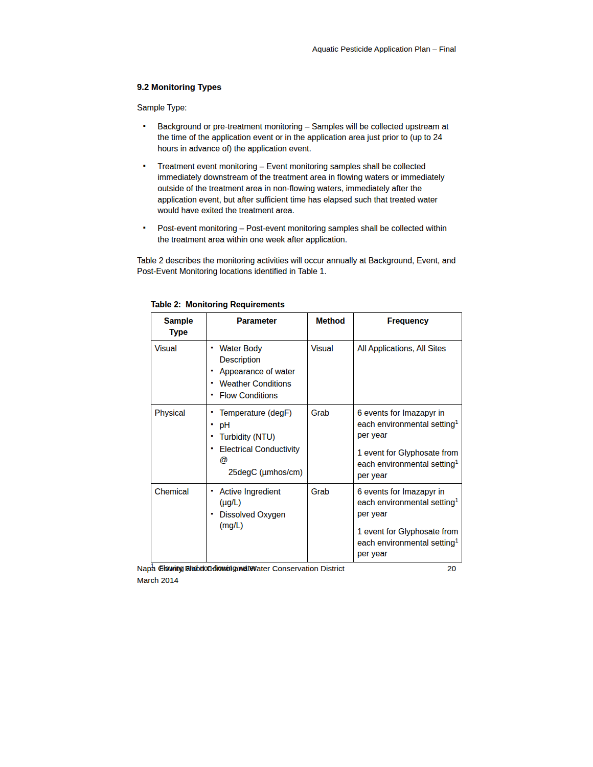Aquatic Pesticide Application Plan – Final
9.2 Monitoring Types
Sample Type:
Background or pre-treatment monitoring – Samples will be collected upstream at the time of the application event or in the application area just prior to (up to 24 hours in advance of) the application event.
Treatment event monitoring – Event monitoring samples shall be collected immediately downstream of the treatment area in flowing waters or immediately outside of the treatment area in non-flowing waters, immediately after the application event, but after sufficient time has elapsed such that treated water would have exited the treatment area.
Post-event monitoring – Post-event monitoring samples shall be collected within the treatment area within one week after application.
Table 2 describes the monitoring activities will occur annually at Background, Event, and Post-Event Monitoring locations identified in Table 1.
Table 2: Monitoring Requirements
| Sample Type | Parameter | Method | Frequency |
| --- | --- | --- | --- |
| Visual | Water Body Description Appearance of water Weather Conditions Flow Conditions | Visual | All Applications, All Sites |
| Physical | Temperature (degF) pH Turbidity (NTU) Electrical Conductivity @ 25degC (µmhos/cm) | Grab | 6 events for Imazapyr in each environmental setting 1 per year 1 event for Glyphosate from each environmental setting 1 per year |
| Chemical | Active Ingredient (µg/L) Dissolved Oxygen (mg/L) | Grab | 6 events for Imazapyr in each environmental setting 1 per year 1 event for Glyphosate from each environmental setting 1 per year |
1. Flowing and non-flowing water
Napa County Flood Control and Water Conservation District 20
March 2014